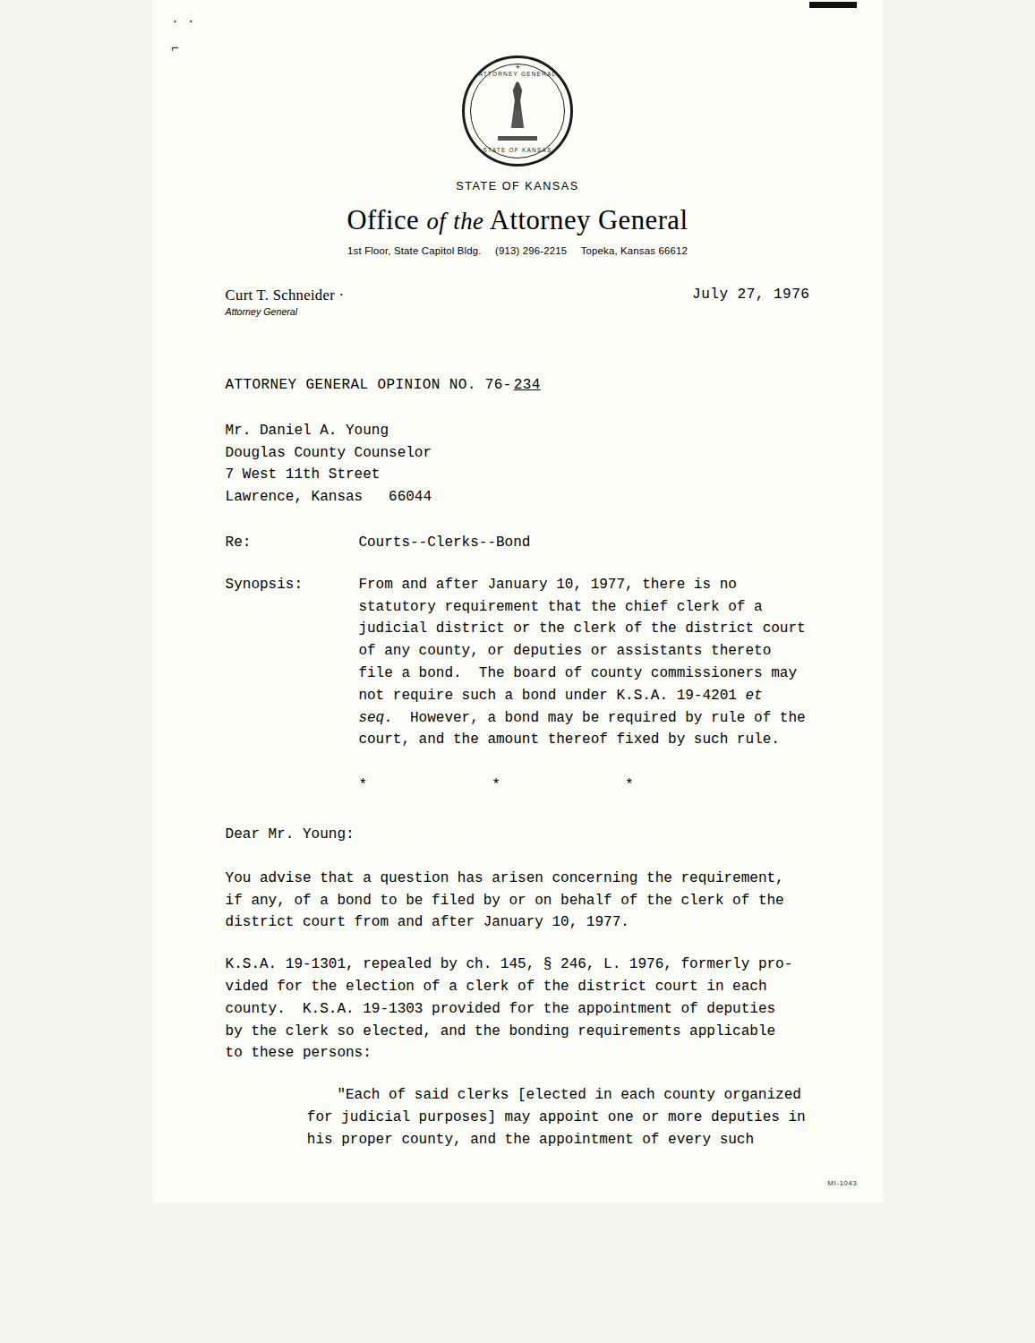· · ⌐
✳
ATTORNEY GENERAL
STATE OF KANSAS
STATE OF KANSAS
Office of the Attorney General
1st Floor, State Capitol Bldg. (913) 296-2215 Topeka, Kansas 66612
Curt T. Schneider ·
Attorney General
July 27, 1976
ATTORNEY GENERAL OPINION NO. 76-234
Mr. Daniel A. Young
Douglas County Counselor
7 West 11th Street
Lawrence, Kansas 66044
Re:
Courts--Clerks--Bond
Synopsis:
From and after January 10, 1977, there is no statutory requirement that the chief clerk of a judicial district or the clerk of the district court of any county, or deputies or assistants thereto file a bond. The board of county commissioners may not require such a bond under K.S.A. 19-4201 et seq. However, a bond may be required by rule of the court, and the amount thereof fixed by such rule.
***
Dear Mr. Young:
You advise that a question has arisen concerning the requirement, if any, of a bond to be filed by or on behalf of the clerk of the district court from and after January 10, 1977.
K.S.A. 19-1301, repealed by ch. 145, § 246, L. 1976, formerly pro-
vided for the election of a clerk of the district court in each
county. K.S.A. 19-1303 provided for the appointment of deputies
by the clerk so elected, and the bonding requirements applicable
to these persons:
"Each of said clerks [elected in each county organized for judicial purposes] may appoint one or more deputies in his proper county, and the appointment of every such
MI-1043